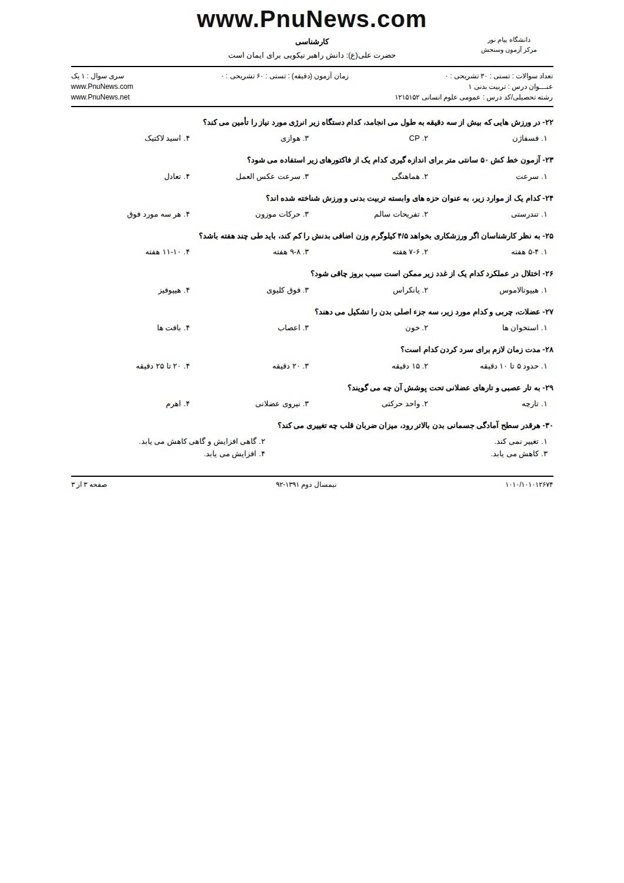www.PnuNews.com
دانشگاه پیام نور
مرکز آزمون وسنجش
کارشناسی
حضرت علی(ع): دانش راهبر نیکویی برای ایمان است
تعداد سوالات : تستی : ۳۰ تشریحی : ۰
زمان آزمون (دقیقه) : تستی : ۶۰ تشریحی : ۰
سری سوال : ۱ یک
عنـــوان درس : تربیت بدنی ۱
www.PnuNews.com
رشته تحصیلی/کد درس : عمومی علوم انسانی ۱۲۱۵۱۵۲
www.PnuNews.net
۲۲- در ورزش هایی که بیش از سه دقیقه به طول می انجامد، کدام دستگاه زیر انرژی مورد نیاز را تأمین می کند؟
۱. فسفاژن
۲. CP
۳. هوازی
۴. اسید لاکتیک
۲۳- آزمون خط کش ۵۰ سانتی متر برای اندازه گیری کدام یک از فاکتورهای زیر استفاده می شود؟
۱. سرعت
۲. هماهنگی
۳. سرعت عکس العمل
۴. تعادل
۲۴- کدام یک از موارد زیر، به عنوان حزه های وابسته تربیت بدنی و ورزش شناخته شده اند؟
۱. تندرستی
۲. تفریحات سالم
۳. حرکات موزون
۴. هر سه مورد فوق
۲۵- به نظر کارشناسان اگر ورزشکاری بخواهد ۴/۵ کیلوگرم وزن اضافی بدنش را کم کند، باید طی چند هفته باشد؟
۱. ۵-۴ هفته
۲. ۷-۶ هفته
۳. ۹-۸ هفته
۴. ۱۱-۱۰ هفته
۲۶- اختلال در عملکرد کدام یک از غدد زیر ممکن است سبب بروز چاقی شود؟
۱. هیپوتالاموس
۲. پانکراس
۳. فوق کلیوی
۴. هیپوفیز
۲۷- عضلات، چربی و کدام مورد زیر، سه جزء اصلی بدن را تشکیل می دهند؟
۱. استخوان ها
۲. خون
۳. اعصاب
۴. بافت ها
۲۸- مدت زمان لازم برای سرد کردن کدام است؟
۱. حدود ۵ تا ۱۰ دقیقه
۲. ۱۵ دقیقه
۳. ۲۰ دقیقه
۴. ۲۰ تا ۲۵ دقیقه
۲۹- به تار عصبی و تارهای عضلانی تحت پوشش آن چه می گویند؟
۱. تارچه
۲. واحد حرکتی
۳. نیروی عضلانی
۴. اهرم
۳۰- هرقدر سطح آمادگی جسمانی بدن بالاتر رود، میزان ضربان قلب چه تغییری می کند؟
۱. تغییر نمی کند.
۲. گاهی افزایش و گاهی کاهش می یابد.
۳. کاهش می یابد.
۴. افزایش می یابد.
۱۰۱۰/۱۰۱۰۱۲۶۷۴
نیمسال دوم ۱۳۹۱-۹۲
صفحه ۳ از ۳